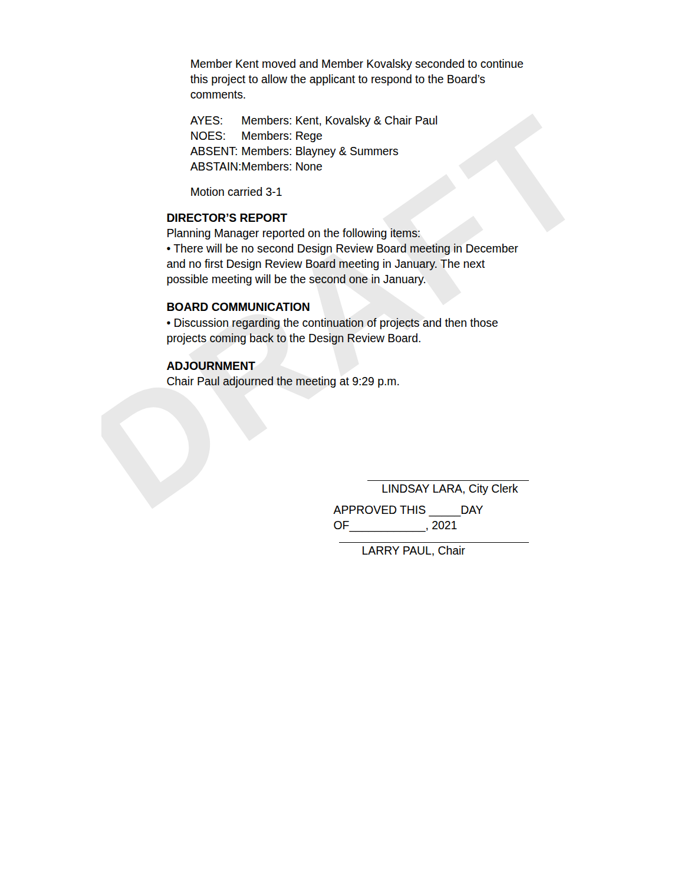DRAFT
Member Kent moved and Member Kovalsky seconded to continue this project to allow the applicant to respond to the Board’s comments.
| AYES: | Members: Kent, Kovalsky & Chair Paul |
| NOES: | Members: Rege |
| ABSENT: | Members: Blayney & Summers |
| ABSTAIN: | Members: None |
Motion carried 3-1
Director’s Report
Planning Manager reported on the following items:
• There will be no second Design Review Board meeting in December and no first Design Review Board meeting in January. The next possible meeting will be the second one in January.
Board Communication
• Discussion regarding the continuation of projects and then those projects coming back to the Design Review Board.
Adjournment
Chair Paul adjourned the meeting at 9:29 p.m.
LINDSAY LARA, City Clerk
APPROVED THIS _____DAY OF____________, 2021
LARRY PAUL, Chair